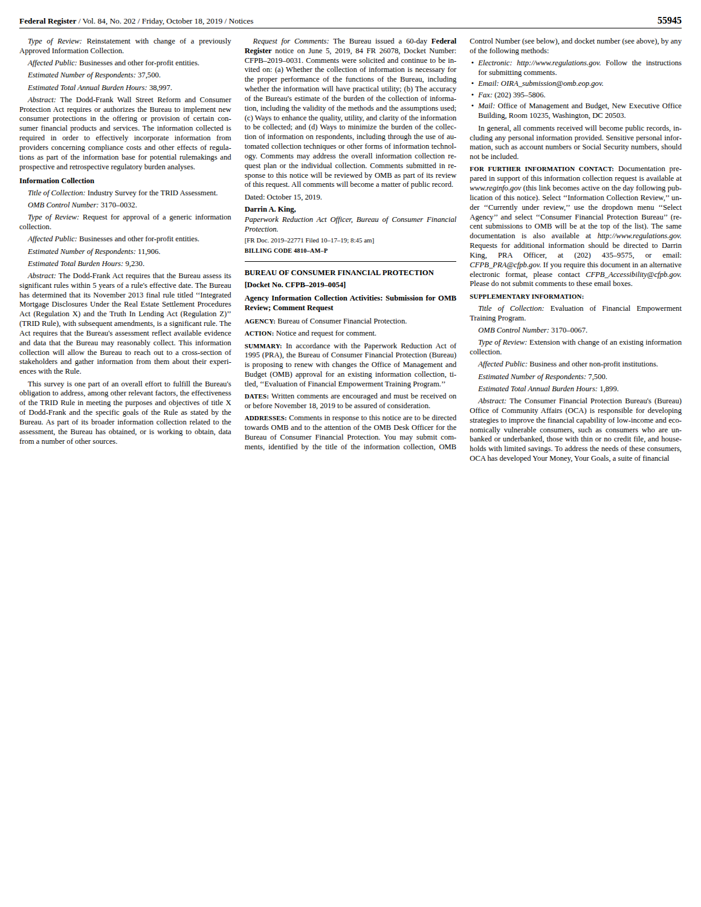Federal Register / Vol. 84, No. 202 / Friday, October 18, 2019 / Notices
55945
Type of Review: Reinstatement with change of a previously Approved Information Collection.
Affected Public: Businesses and other for-profit entities.
Estimated Number of Respondents: 37,500.
Estimated Total Annual Burden Hours: 38,997.
Abstract: The Dodd-Frank Wall Street Reform and Consumer Protection Act requires or authorizes the Bureau to implement new consumer protections in the offering or provision of certain consumer financial products and services. The information collected is required in order to effectively incorporate information from providers concerning compliance costs and other effects of regulations as part of the information base for potential rulemakings and prospective and retrospective regulatory burden analyses.
Information Collection
Title of Collection: Industry Survey for the TRID Assessment.
OMB Control Number: 3170–0032.
Type of Review: Request for approval of a generic information collection.
Affected Public: Businesses and other for-profit entities.
Estimated Number of Respondents: 11,906.
Estimated Total Burden Hours: 9,230.
Abstract: The Dodd-Frank Act requires that the Bureau assess its significant rules within 5 years of a rule's effective date. The Bureau has determined that its November 2013 final rule titled ‘‘Integrated Mortgage Disclosures Under the Real Estate Settlement Procedures Act (Regulation X) and the Truth In Lending Act (Regulation Z)’’ (TRID Rule), with subsequent amendments, is a significant rule. The Act requires that the Bureau's assessment reflect available evidence and data that the Bureau may reasonably collect. This information collection will allow the Bureau to reach out to a cross-section of stakeholders and gather information from them about their experiences with the Rule.
This survey is one part of an overall effort to fulfill the Bureau's obligation to address, among other relevant factors, the effectiveness of the TRID Rule in meeting the purposes and objectives of title X of Dodd-Frank and the specific goals of the Rule as stated by the Bureau. As part of its broader information collection related to the assessment, the Bureau has obtained, or is working to obtain, data from a number of other sources.
Request for Comments: The Bureau issued a 60-day Federal Register notice on June 5, 2019, 84 FR 26078, Docket Number: CFPB–2019–0031. Comments were solicited and continue to be invited on: (a) Whether the collection of information is necessary for the proper performance of the functions of the Bureau, including whether the information will have practical utility; (b) The accuracy of the Bureau's estimate of the burden of the collection of information, including the validity of the methods and the assumptions used; (c) Ways to enhance the quality, utility, and clarity of the information to be collected; and (d) Ways to minimize the burden of the collection of information on respondents, including through the use of automated collection techniques or other forms of information technology. Comments may address the overall information collection request plan or the individual collection. Comments submitted in response to this notice will be reviewed by OMB as part of its review of this request. All comments will become a matter of public record.
Dated: October 15, 2019.
Darrin A. King,
Paperwork Reduction Act Officer, Bureau of Consumer Financial Protection.
[FR Doc. 2019–22771 Filed 10–17–19; 8:45 am]
BILLING CODE 4810–AM–P
Bureau of Consumer Financial Protection
[Docket No. CFPB–2019–0054]
Agency Information Collection Activities: Submission for OMB Review; Comment Request
Agency: Bureau of Consumer Financial Protection.
Action: Notice and request for comment.
Summary: In accordance with the Paperwork Reduction Act of 1995 (PRA), the Bureau of Consumer Financial Protection (Bureau) is proposing to renew with changes the Office of Management and Budget (OMB) approval for an existing information collection, titled, ‘‘Evaluation of Financial Empowerment Training Program.’’
Dates: Written comments are encouraged and must be received on or before November 18, 2019 to be assured of consideration.
Addresses: Comments in response to this notice are to be directed towards OMB and to the attention of the OMB Desk Officer for the Bureau of Consumer Financial Protection. You may submit comments, identified by the title of the information collection, OMB Control Number (see below), and docket number (see above), by any of the following methods:
Electronic: http://www.regulations.gov. Follow the instructions for submitting comments.
Email: OIRA_submission@omb.eop.gov.
Fax: (202) 395–5806.
Mail: Office of Management and Budget, New Executive Office Building, Room 10235, Washington, DC 20503.
In general, all comments received will become public records, including any personal information provided. Sensitive personal information, such as account numbers or Social Security numbers, should not be included.
For Further Information Contact: Documentation prepared in support of this information collection request is available at www.reginfo.gov (this link becomes active on the day following publication of this notice). Select ‘‘Information Collection Review,’’ under ‘‘Currently under review,’’ use the dropdown menu ‘‘Select Agency’’ and select ‘‘Consumer Financial Protection Bureau’’ (recent submissions to OMB will be at the top of the list). The same documentation is also available at http://www.regulations.gov. Requests for additional information should be directed to Darrin King, PRA Officer, at (202) 435–9575, or email: CFPB_PRA@cfpb.gov. If you require this document in an alternative electronic format, please contact CFPB_Accessibility@cfpb.gov. Please do not submit comments to these email boxes.
Supplementary Information:
Title of Collection: Evaluation of Financial Empowerment Training Program.
OMB Control Number: 3170–0067.
Type of Review: Extension with change of an existing information collection.
Affected Public: Business and other non-profit institutions.
Estimated Number of Respondents: 7,500.
Estimated Total Annual Burden Hours: 1,899.
Abstract: The Consumer Financial Protection Bureau's (Bureau) Office of Community Affairs (OCA) is responsible for developing strategies to improve the financial capability of low-income and economically vulnerable consumers, such as consumers who are unbanked or underbanked, those with thin or no credit file, and households with limited savings. To address the needs of these consumers, OCA has developed Your Money, Your Goals, a suite of financial